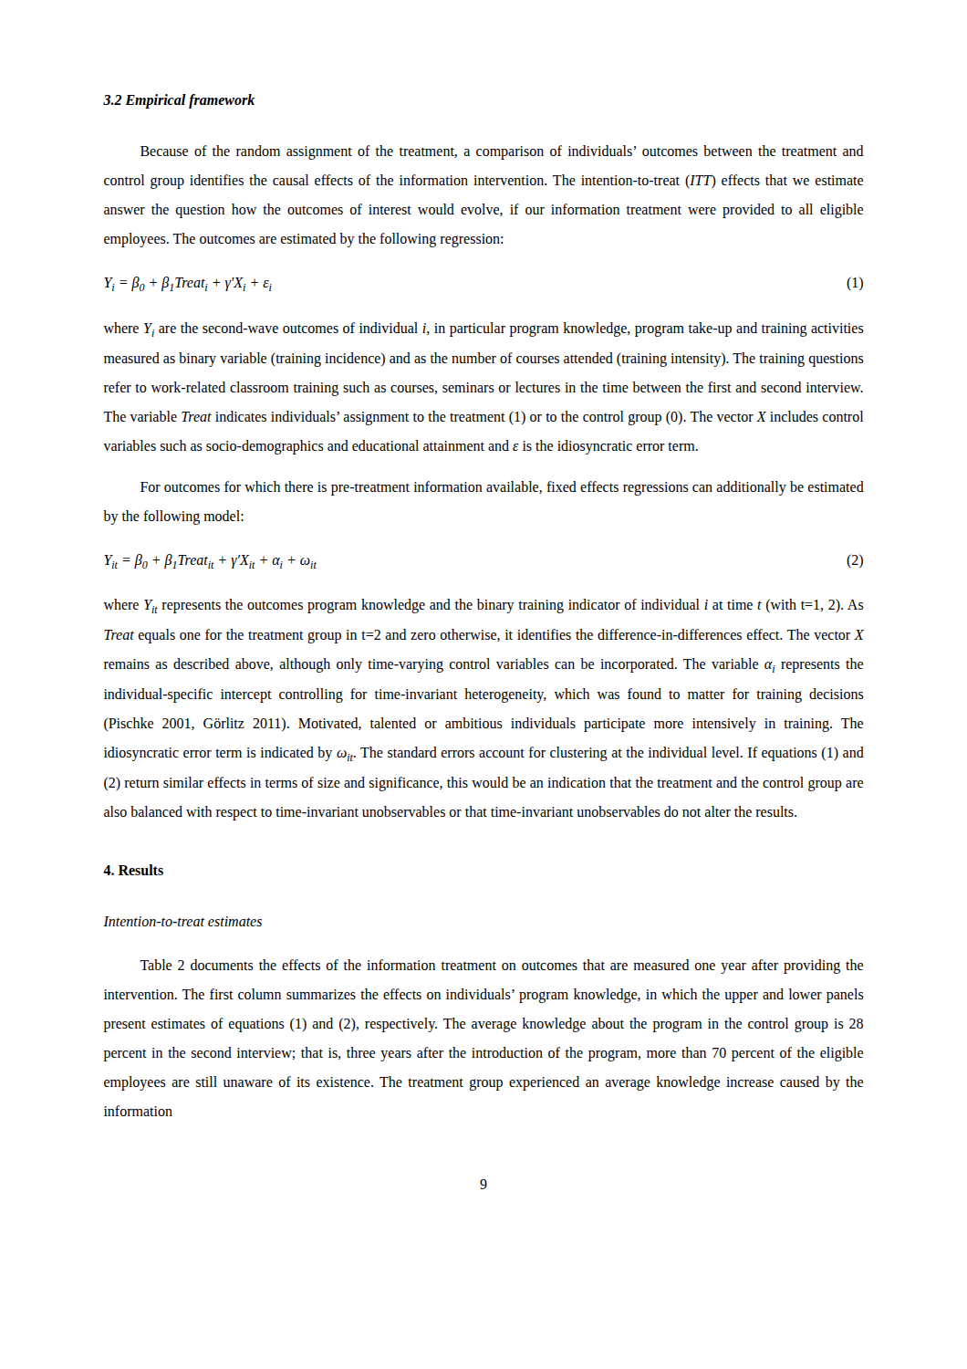3.2 Empirical framework
Because of the random assignment of the treatment, a comparison of individuals’ outcomes between the treatment and control group identifies the causal effects of the information intervention. The intention-to-treat (ITT) effects that we estimate answer the question how the outcomes of interest would evolve, if our information treatment were provided to all eligible employees. The outcomes are estimated by the following regression:
Yi = β0 + β1Treati + γ′Xi + εi (1)
where Yi are the second-wave outcomes of individual i, in particular program knowledge, program take-up and training activities measured as binary variable (training incidence) and as the number of courses attended (training intensity). The training questions refer to work-related classroom training such as courses, seminars or lectures in the time between the first and second interview. The variable Treat indicates individuals’ assignment to the treatment (1) or to the control group (0). The vector X includes control variables such as socio-demographics and educational attainment and ε is the idiosyncratic error term.
For outcomes for which there is pre-treatment information available, fixed effects regressions can additionally be estimated by the following model:
Yit = β0 + β1Treatit + γ′Xit + αi + ωit (2)
where Yit represents the outcomes program knowledge and the binary training indicator of individual i at time t (with t=1, 2). As Treat equals one for the treatment group in t=2 and zero otherwise, it identifies the difference-in-differences effect. The vector X remains as described above, although only time-varying control variables can be incorporated. The variable αi represents the individual-specific intercept controlling for time-invariant heterogeneity, which was found to matter for training decisions (Pischke 2001, Görlitz 2011). Motivated, talented or ambitious individuals participate more intensively in training. The idiosyncratic error term is indicated by ωit. The standard errors account for clustering at the individual level. If equations (1) and (2) return similar effects in terms of size and significance, this would be an indication that the treatment and the control group are also balanced with respect to time-invariant unobservables or that time-invariant unobservables do not alter the results.
4. Results
Intention-to-treat estimates
Table 2 documents the effects of the information treatment on outcomes that are measured one year after providing the intervention. The first column summarizes the effects on individuals’ program knowledge, in which the upper and lower panels present estimates of equations (1) and (2), respectively. The average knowledge about the program in the control group is 28 percent in the second interview; that is, three years after the introduction of the program, more than 70 percent of the eligible employees are still unaware of its existence. The treatment group experienced an average knowledge increase caused by the information
9